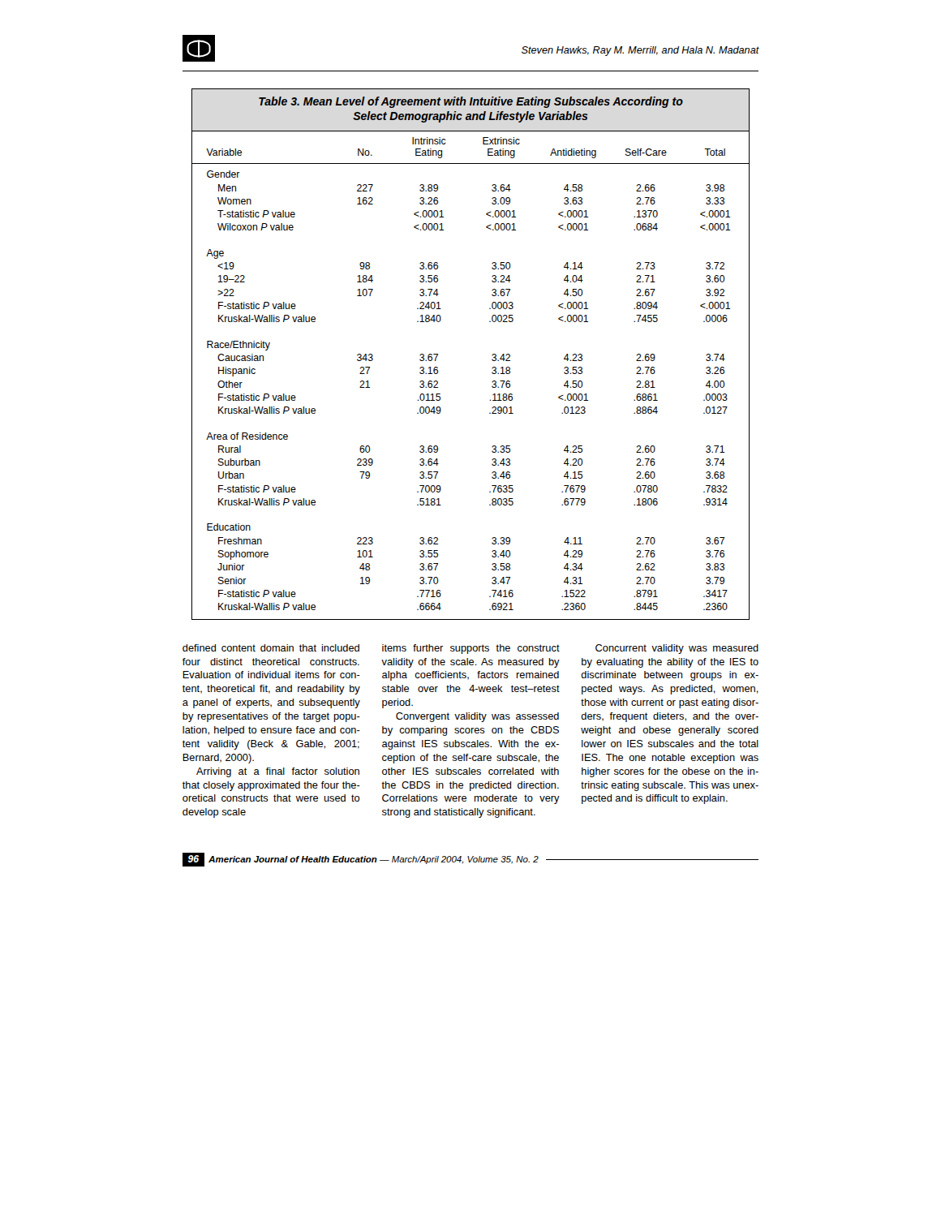Steven Hawks, Ray M. Merrill, and Hala N. Madanat
Table 3. Mean Level of Agreement with Intuitive Eating Subscales According to
Select Demographic and Lifestyle Variables
| Variable | No. | Intrinsic Eating | Extrinsic Eating | Antidieting | Self-Care | Total |
| --- | --- | --- | --- | --- | --- | --- |
| Gender | | | | | | |
| Men | 227 | 3.89 | 3.64 | 4.58 | 2.66 | 3.98 |
| Women | 162 | 3.26 | 3.09 | 3.63 | 2.76 | 3.33 |
| T-statistic P value | | <.0001 | <.0001 | <.0001 | .1370 | <.0001 |
| Wilcoxon P value | | <.0001 | <.0001 | <.0001 | .0684 | <.0001 |
| Age | | | | | | |
| <19 | 98 | 3.66 | 3.50 | 4.14 | 2.73 | 3.72 |
| 19–22 | 184 | 3.56 | 3.24 | 4.04 | 2.71 | 3.60 |
| >22 | 107 | 3.74 | 3.67 | 4.50 | 2.67 | 3.92 |
| F-statistic P value | | .2401 | .0003 | <.0001 | .8094 | <.0001 |
| Kruskal-Wallis P value | | .1840 | .0025 | <.0001 | .7455 | .0006 |
| Race/Ethnicity | | | | | | |
| Caucasian | 343 | 3.67 | 3.42 | 4.23 | 2.69 | 3.74 |
| Hispanic | 27 | 3.16 | 3.18 | 3.53 | 2.76 | 3.26 |
| Other | 21 | 3.62 | 3.76 | 4.50 | 2.81 | 4.00 |
| F-statistic P value | | .0115 | .1186 | <.0001 | .6861 | .0003 |
| Kruskal-Wallis P value | | .0049 | .2901 | .0123 | .8864 | .0127 |
| Area of Residence | | | | | | |
| Rural | 60 | 3.69 | 3.35 | 4.25 | 2.60 | 3.71 |
| Suburban | 239 | 3.64 | 3.43 | 4.20 | 2.76 | 3.74 |
| Urban | 79 | 3.57 | 3.46 | 4.15 | 2.60 | 3.68 |
| F-statistic P value | | .7009 | .7635 | .7679 | .0780 | .7832 |
| Kruskal-Wallis P value | | .5181 | .8035 | .6779 | .1806 | .9314 |
| Education | | | | | | |
| Freshman | 223 | 3.62 | 3.39 | 4.11 | 2.70 | 3.67 |
| Sophomore | 101 | 3.55 | 3.40 | 4.29 | 2.76 | 3.76 |
| Junior | 48 | 3.67 | 3.58 | 4.34 | 2.62 | 3.83 |
| Senior | 19 | 3.70 | 3.47 | 4.31 | 2.70 | 3.79 |
| F-statistic P value | | .7716 | .7416 | .1522 | .8791 | .3417 |
| Kruskal-Wallis P value | | .6664 | .6921 | .2360 | .8445 | .2360 |
defined content domain that included four distinct theoretical constructs. Evaluation of individual items for content, theoretical fit, and readability by a panel of experts, and subsequently by representatives of the target population, helped to ensure face and content validity (Beck & Gable, 2001; Bernard, 2000).
Arriving at a final factor solution that closely approximated the four theoretical constructs that were used to develop scale
items further supports the construct validity of the scale. As measured by alpha coefficients, factors remained stable over the 4-week test–retest period.
Convergent validity was assessed by comparing scores on the CBDS against IES subscales. With the exception of the self-care subscale, the other IES subscales correlated with the CBDS in the predicted direction. Correlations were moderate to very strong and statistically significant.
Concurrent validity was measured by evaluating the ability of the IES to discriminate between groups in expected ways. As predicted, women, those with current or past eating disorders, frequent dieters, and the overweight and obese generally scored lower on IES subscales and the total IES. The one notable exception was higher scores for the obese on the intrinsic eating subscale. This was unexpected and is difficult to explain.
96 American Journal of Health Education — March/April 2004, Volume 35, No. 2